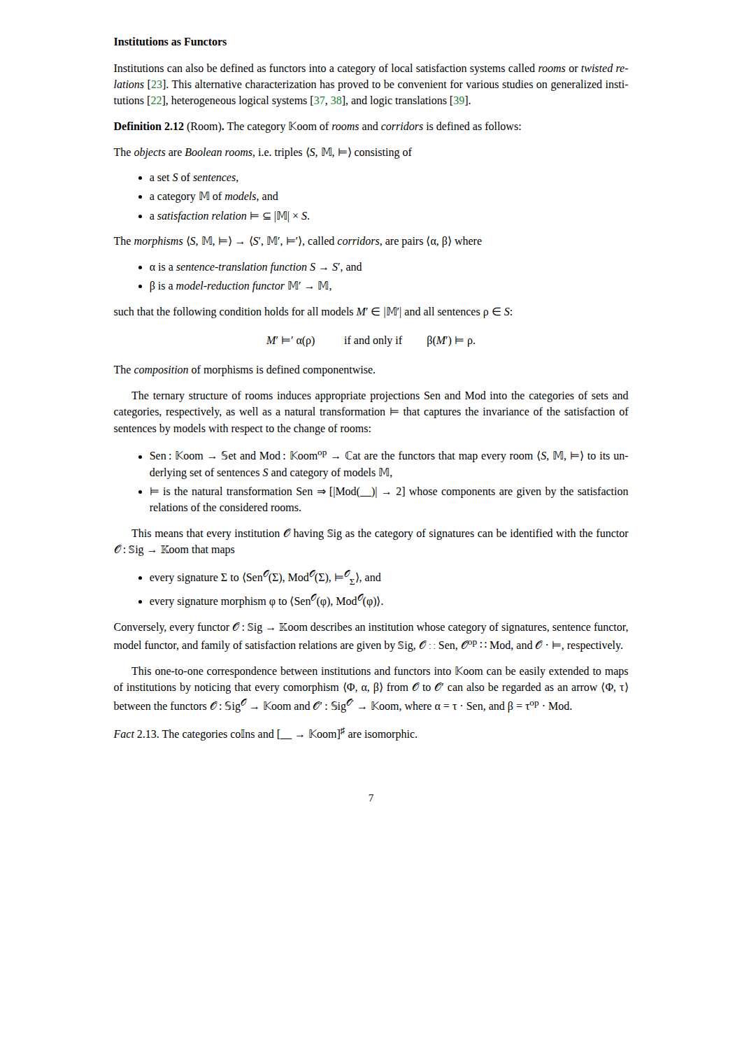Institutions as Functors
Institutions can also be defined as functors into a category of local satisfaction systems called rooms or twisted relations [23]. This alternative characterization has proved to be convenient for various studies on generalized institutions [22], heterogeneous logical systems [37, 38], and logic translations [39].
Definition 2.12 (Room). The category 𝕂oom of rooms and corridors is defined as follows:
The objects are Boolean rooms, i.e. triples ⟨S, 𝕄, ⊨⟩ consisting of
a set S of sentences,
a category 𝕄 of models, and
a satisfaction relation ⊨ ⊆ |𝕄| × S.
The morphisms ⟨S, 𝕄, ⊨⟩ → ⟨S′, 𝕄′, ⊨′⟩, called corridors, are pairs ⟨α, β⟩ where
α is a sentence-translation function S → S′, and
β is a model-reduction functor 𝕄′ → 𝕄,
such that the following condition holds for all models M′ ∈ |𝕄′| and all sentences ρ ∈ S:
M′ ⊨′ α(ρ) if and only if β(M′) ⊨ ρ.
The composition of morphisms is defined componentwise.
The ternary structure of rooms induces appropriate projections Sen and Mod into the categories of sets and categories, respectively, as well as a natural transformation ⊨ that captures the invariance of the satisfaction of sentences by models with respect to the change of rooms:
Sen : 𝕂oom → 𝕊et and Mod : 𝕂oomop → ℂat are the functors that map every room ⟨S, 𝕄, ⊨⟩ to its underlying set of sentences S and category of models 𝕄,
⊨ is the natural transformation Sen ⇒ [|Mod(__)| → 2] whose components are given by the satisfaction relations of the considered rooms.
This means that every institution 𝒪 having 𝕊ig as the category of signatures can be identified with the functor 𝒪 : 𝕊ig → 𝕂oom that maps
every signature Σ to ⟨Sen𝒪(Σ), Mod𝒪(Σ), ⊨𝒪Σ⟩, and
every signature morphism φ to ⟨Sen𝒪(φ), Mod𝒪(φ)⟩.
Conversely, every functor 𝒪 : 𝕊ig → 𝕂oom describes an institution whose category of signatures, sentence functor, model functor, and family of satisfaction relations are given by 𝕊ig, 𝒪 ∷ Sen, 𝒪op ∷ Mod, and 𝒪 · ⊨, respectively.
This one-to-one correspondence between institutions and functors into 𝕂oom can be easily extended to maps of institutions by noticing that every comorphism ⟨Φ, α, β⟩ from 𝒪 to 𝒪′ can also be regarded as an arrow ⟨Φ, τ⟩ between the functors 𝒪 : 𝕊ig𝒪 → 𝕂oom and 𝒪′ : 𝕊ig𝒪′ → 𝕂oom, where α = τ · Sen, and β = τop · Mod.
Fact 2.13. The categories co𝕀ns and [__ → 𝕂oom]♯ are isomorphic.
7